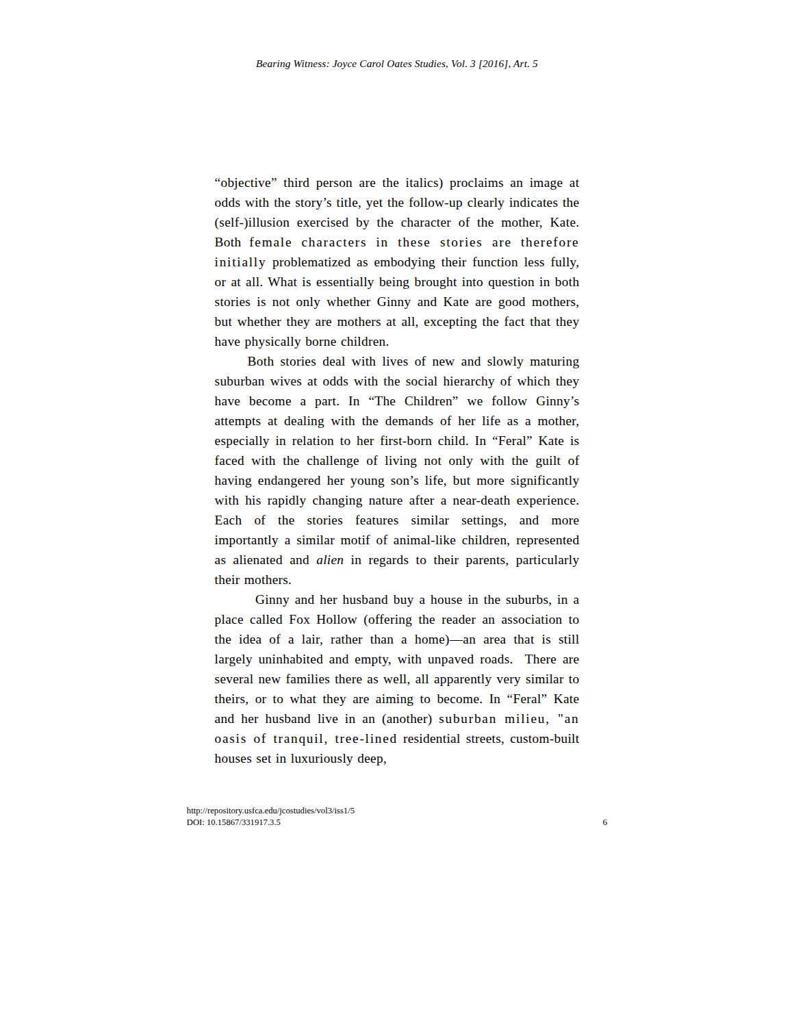Bearing Witness: Joyce Carol Oates Studies, Vol. 3 [2016], Art. 5
“objective” third person are the italics) proclaims an image at odds with the story’s title, yet the follow-up clearly indicates the (self-)illusion exercised by the character of the mother, Kate. Both female characters in these stories are therefore initially problematized as embodying their function less fully, or at all. What is essentially being brought into question in both stories is not only whether Ginny and Kate are good mothers, but whether they are mothers at all, excepting the fact that they have physically borne children.
Both stories deal with lives of new and slowly maturing suburban wives at odds with the social hierarchy of which they have become a part. In “The Children” we follow Ginny’s attempts at dealing with the demands of her life as a mother, especially in relation to her first-born child. In “Feral” Kate is faced with the challenge of living not only with the guilt of having endangered her young son’s life, but more significantly with his rapidly changing nature after a near-death experience. Each of the stories features similar settings, and more importantly a similar motif of animal-like children, represented as alienated and alien in regards to their parents, particularly their mothers.
Ginny and her husband buy a house in the suburbs, in a place called Fox Hollow (offering the reader an association to the idea of a lair, rather than a home)—an area that is still largely uninhabited and empty, with unpaved roads. There are several new families there as well, all apparently very similar to theirs, or to what they are aiming to become. In “Feral” Kate and her husband live in an (another) suburban milieu, "an oasis of tranquil, tree-lined residential streets, custom-built houses set in luxuriously deep,
http://repository.usfca.edu/jcostudies/vol3/iss1/5
DOI: 10.15867/331917.3.5
6